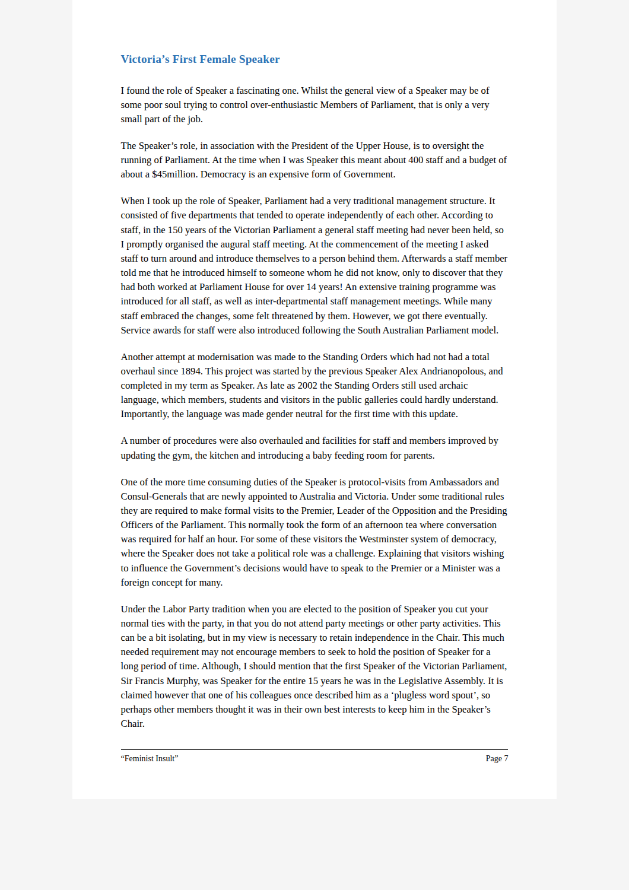Victoria’s First Female Speaker
I found the role of Speaker a fascinating one. Whilst the general view of a Speaker may be of some poor soul trying to control over-enthusiastic Members of Parliament, that is only a very small part of the job.
The Speaker’s role, in association with the President of the Upper House, is to oversight the running of Parliament. At the time when I was Speaker this meant about 400 staff and a budget of about a $45million. Democracy is an expensive form of Government.
When I took up the role of Speaker, Parliament had a very traditional management structure. It consisted of five departments that tended to operate independently of each other. According to staff, in the 150 years of the Victorian Parliament a general staff meeting had never been held, so I promptly organised the augural staff meeting. At the commencement of the meeting I asked staff to turn around and introduce themselves to a person behind them. Afterwards a staff member told me that he introduced himself to someone whom he did not know, only to discover that they had both worked at Parliament House for over 14 years! An extensive training programme was introduced for all staff, as well as inter-departmental staff management meetings. While many staff embraced the changes, some felt threatened by them. However, we got there eventually. Service awards for staff were also introduced following the South Australian Parliament model.
Another attempt at modernisation was made to the Standing Orders which had not had a total overhaul since 1894. This project was started by the previous Speaker Alex Andrianopolous, and completed in my term as Speaker. As late as 2002 the Standing Orders still used archaic language, which members, students and visitors in the public galleries could hardly understand. Importantly, the language was made gender neutral for the first time with this update.
A number of procedures were also overhauled and facilities for staff and members improved by updating the gym, the kitchen and introducing a baby feeding room for parents.
One of the more time consuming duties of the Speaker is protocol-visits from Ambassadors and Consul-Generals that are newly appointed to Australia and Victoria. Under some traditional rules they are required to make formal visits to the Premier, Leader of the Opposition and the Presiding Officers of the Parliament. This normally took the form of an afternoon tea where conversation was required for half an hour. For some of these visitors the Westminster system of democracy, where the Speaker does not take a political role was a challenge. Explaining that visitors wishing to influence the Government’s decisions would have to speak to the Premier or a Minister was a foreign concept for many.
Under the Labor Party tradition when you are elected to the position of Speaker you cut your normal ties with the party, in that you do not attend party meetings or other party activities. This can be a bit isolating, but in my view is necessary to retain independence in the Chair. This much needed requirement may not encourage members to seek to hold the position of Speaker for a long period of time. Although, I should mention that the first Speaker of the Victorian Parliament, Sir Francis Murphy, was Speaker for the entire 15 years he was in the Legislative Assembly. It is claimed however that one of his colleagues once described him as a ‘plugless word spout’, so perhaps other members thought it was in their own best interests to keep him in the Speaker’s Chair.
“Feminist Insult” Page 7